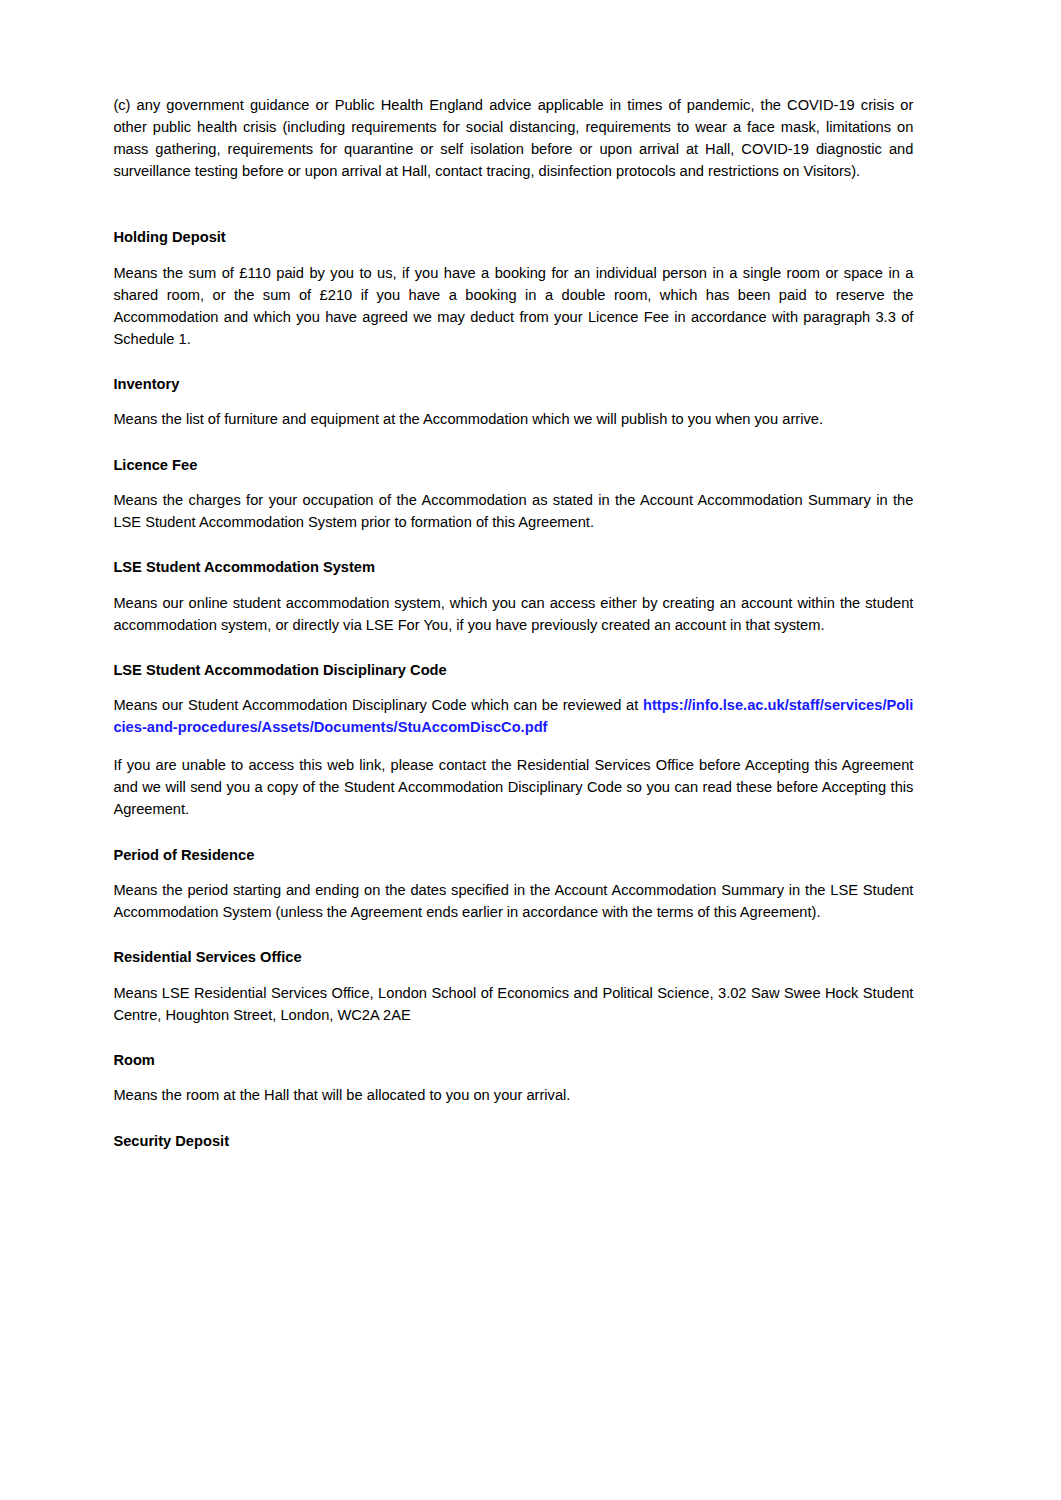(c) any government guidance or Public Health England advice applicable in times of pandemic, the COVID-19 crisis or other public health crisis (including requirements for social distancing, requirements to wear a face mask, limitations on mass gathering, requirements for quarantine or self isolation before or upon arrival at Hall, COVID-19 diagnostic and surveillance testing before or upon arrival at Hall, contact tracing, disinfection protocols and restrictions on Visitors).
Holding Deposit
Means the sum of £110 paid by you to us, if you have a booking for an individual person in a single room or space in a shared room, or the sum of £210 if you have a booking in a double room, which has been paid to reserve the Accommodation and which you have agreed we may deduct from your Licence Fee in accordance with paragraph 3.3 of Schedule 1.
Inventory
Means the list of furniture and equipment at the Accommodation which we will publish to you when you arrive.
Licence Fee
Means the charges for your occupation of the Accommodation as stated in the Account Accommodation Summary in the LSE Student Accommodation System prior to formation of this Agreement.
LSE Student Accommodation System
Means our online student accommodation system, which you can access either by creating an account within the student accommodation system, or directly via LSE For You, if you have previously created an account in that system.
LSE Student Accommodation Disciplinary Code
Means our Student Accommodation Disciplinary Code which can be reviewed at https://info.lse.ac.uk/staff/services/Policies-and-procedures/Assets/Documents/StuAccomDiscCo.pdf
If you are unable to access this web link, please contact the Residential Services Office before Accepting this Agreement and we will send you a copy of the Student Accommodation Disciplinary Code so you can read these before Accepting this Agreement.
Period of Residence
Means the period starting and ending on the dates specified in the Account Accommodation Summary in the LSE Student Accommodation System (unless the Agreement ends earlier in accordance with the terms of this Agreement).
Residential Services Office
Means LSE Residential Services Office, London School of Economics and Political Science, 3.02 Saw Swee Hock Student Centre, Houghton Street, London, WC2A 2AE
Room
Means the room at the Hall that will be allocated to you on your arrival.
Security Deposit